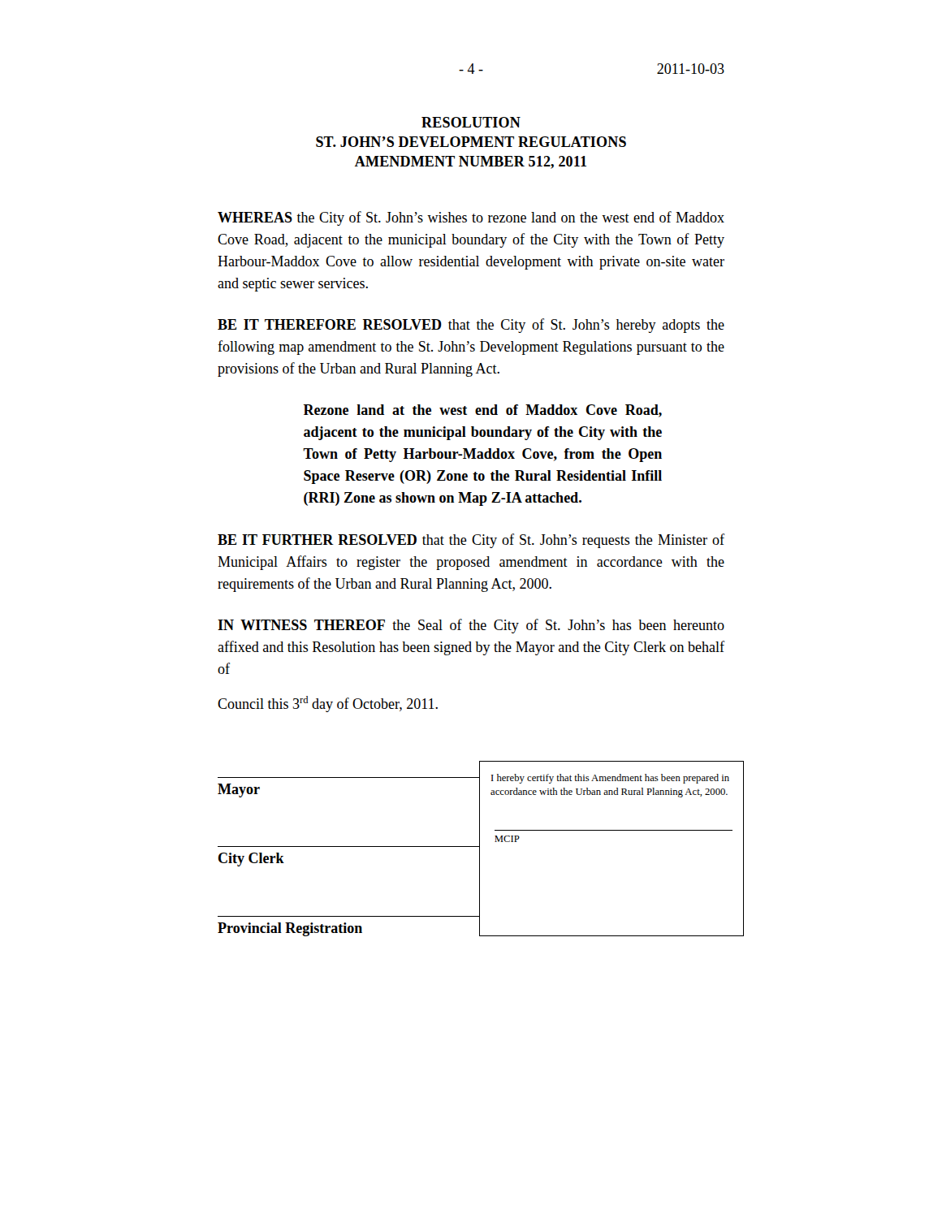- 4 - 2011-10-03
RESOLUTION
ST. JOHN’S DEVELOPMENT REGULATIONS
AMENDMENT NUMBER 512, 2011
WHEREAS the City of St. John’s wishes to rezone land on the west end of Maddox Cove Road, adjacent to the municipal boundary of the City with the Town of Petty Harbour-Maddox Cove to allow residential development with private on-site water and septic sewer services.
BE IT THEREFORE RESOLVED that the City of St. John’s hereby adopts the following map amendment to the St. John’s Development Regulations pursuant to the provisions of the Urban and Rural Planning Act.
Rezone land at the west end of Maddox Cove Road, adjacent to the municipal boundary of the City with the Town of Petty Harbour-Maddox Cove, from the Open Space Reserve (OR) Zone to the Rural Residential Infill (RRI) Zone as shown on Map Z-IA attached.
BE IT FURTHER RESOLVED that the City of St. John’s requests the Minister of Municipal Affairs to register the proposed amendment in accordance with the requirements of the Urban and Rural Planning Act, 2000.
IN WITNESS THEREOF the Seal of the City of St. John’s has been hereunto affixed and this Resolution has been signed by the Mayor and the City Clerk on behalf of
Council this 3rd day of October, 2011.
Mayor
City Clerk
Provincial Registration
I hereby certify that this Amendment has been prepared in accordance with the Urban and Rural Planning Act, 2000.
MCIP